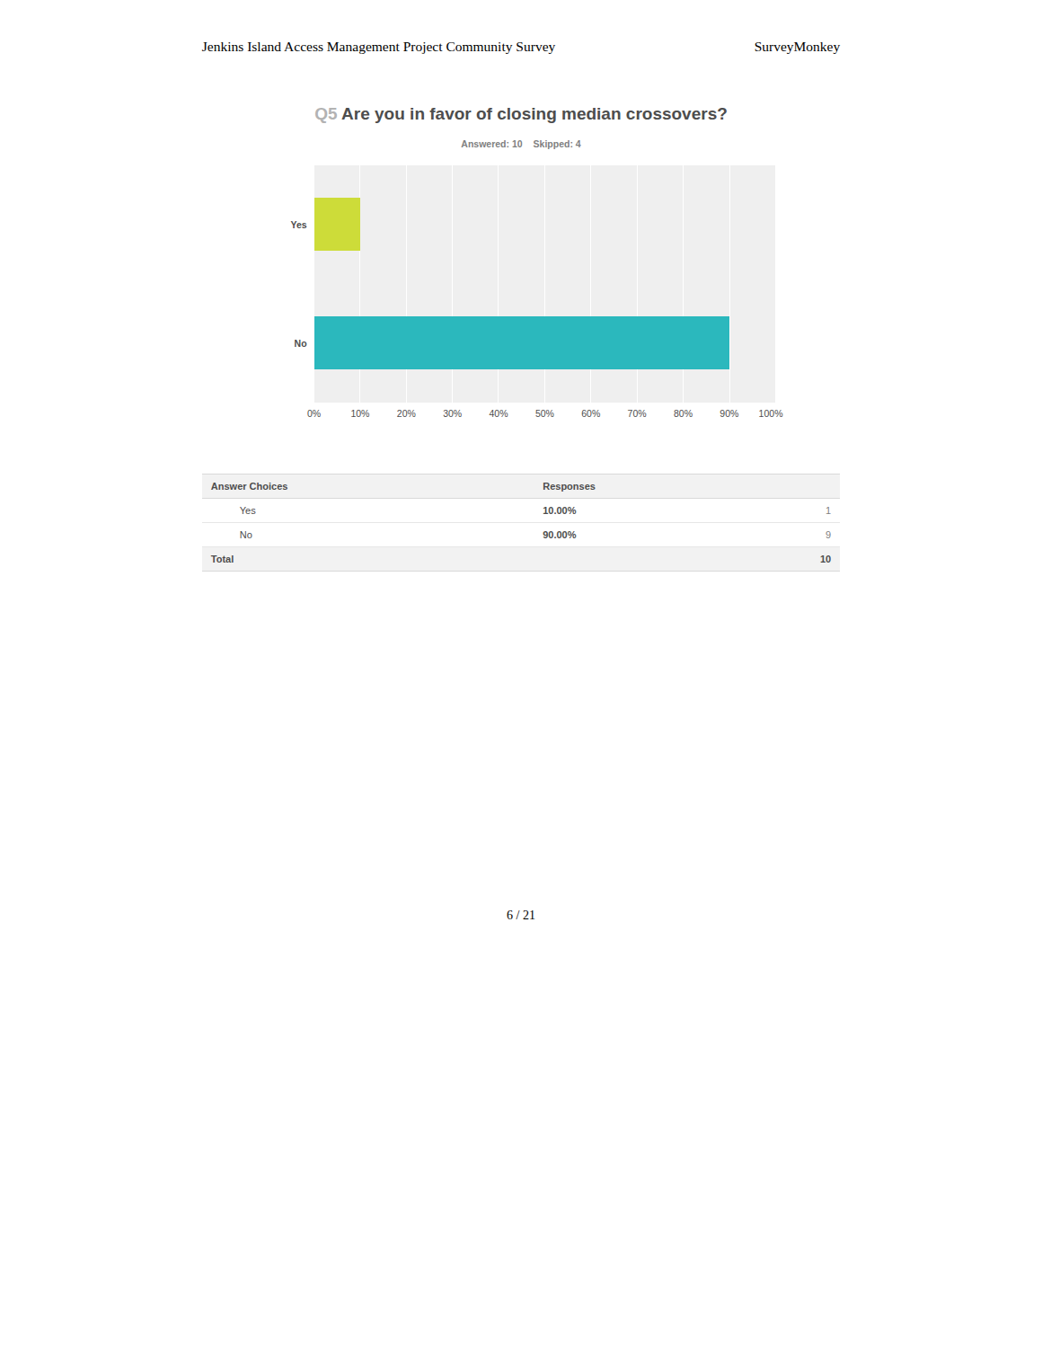Jenkins Island Access Management Project Community Survey
SurveyMonkey
Q5 Are you in favor of closing median crossovers?
Answered: 10 Skipped: 4
Yes
No
0% 10% 20% 30% 40% 50% 60% 70% 80% 90% 100%
| Answer Choices | Responses |
| --- | --- |
| Yes | 10.00% | 1 |
| No | 90.00% | 9 |
| Total | | 10 |
6 / 21